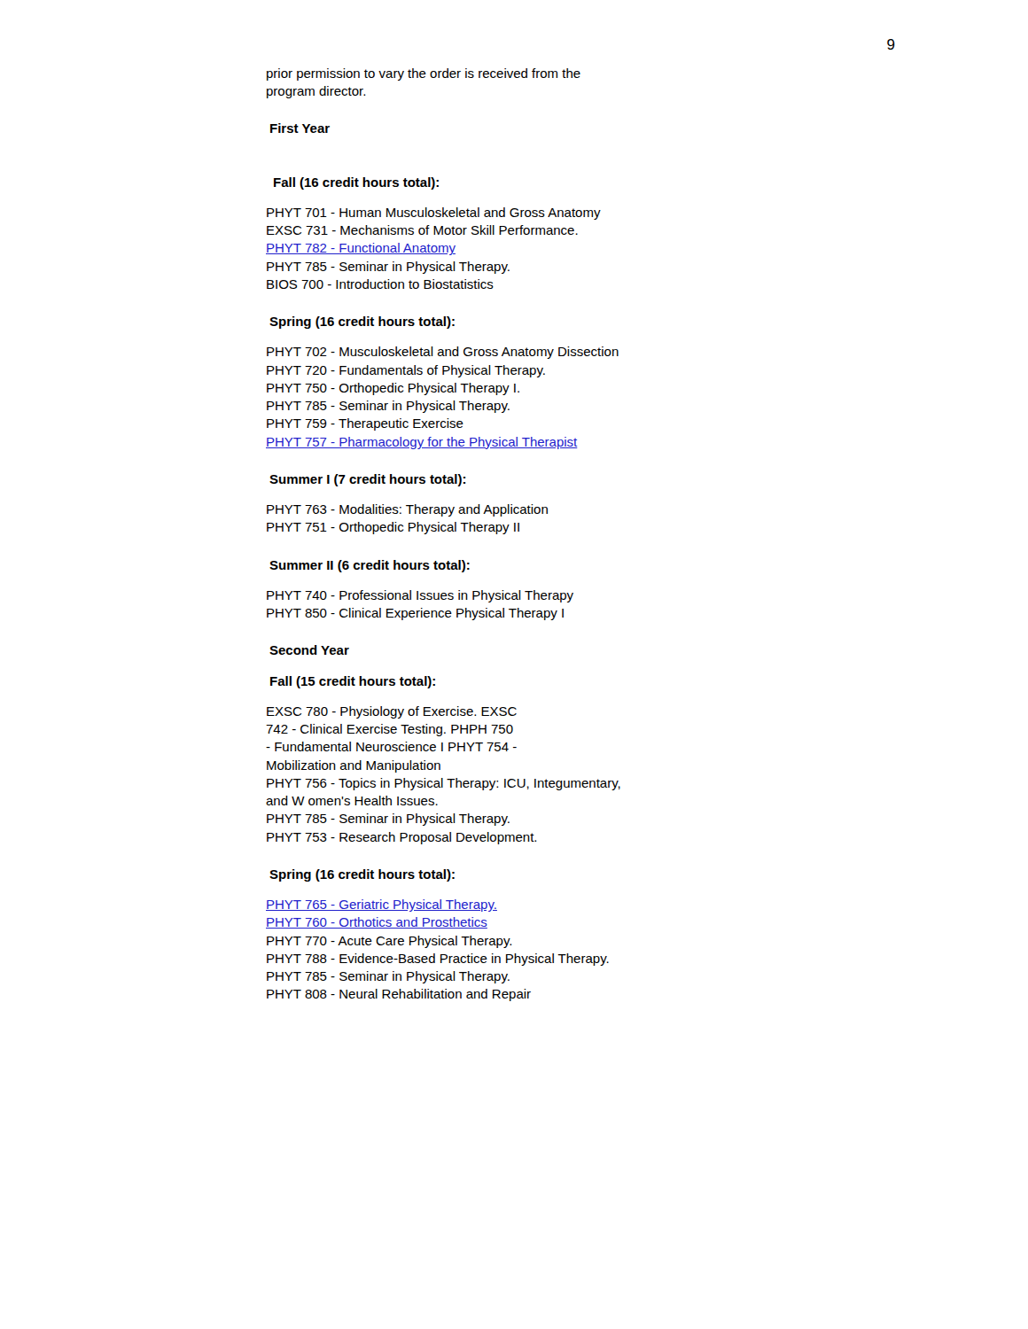9
prior permission to vary the order is received from the
program director.
First Year
Fall (16 credit hours total):
PHYT 701 - Human Musculoskeletal and Gross Anatomy
EXSC 731 - Mechanisms of Motor Skill Performance.
PHYT 782 - Functional Anatomy
PHYT 785 - Seminar in Physical Therapy.
BIOS 700 - Introduction to Biostatistics
Spring (16 credit hours total):
PHYT 702 - Musculoskeletal and Gross Anatomy Dissection
PHYT 720 - Fundamentals of Physical Therapy.
PHYT 750 - Orthopedic Physical Therapy I.
PHYT 785 - Seminar in Physical Therapy.
PHYT 759 - Therapeutic Exercise
PHYT 757 - Pharmacology for the Physical Therapist
Summer I (7 credit hours total):
PHYT 763 - Modalities: Therapy and Application
PHYT 751 - Orthopedic Physical Therapy II
Summer II (6 credit hours total):
PHYT 740 - Professional Issues in Physical Therapy
PHYT 850 - Clinical Experience Physical Therapy I
Second Year
Fall (15 credit hours total):
EXSC 780 - Physiology of Exercise. EXSC
742 - Clinical Exercise Testing. PHPH 750
- Fundamental Neuroscience I PHYT 754 -
Mobilization and Manipulation
PHYT 756 - Topics in Physical Therapy: ICU, Integumentary,
and W omen's Health Issues.
PHYT 785 - Seminar in Physical Therapy.
PHYT 753 - Research Proposal Development.
Spring (16 credit hours total):
PHYT 765 - Geriatric Physical Therapy.
PHYT 760 - Orthotics and Prosthetics
PHYT 770 - Acute Care Physical Therapy.
PHYT 788 - Evidence-Based Practice in Physical Therapy.
PHYT 785 - Seminar in Physical Therapy.
PHYT 808 - Neural Rehabilitation and Repair